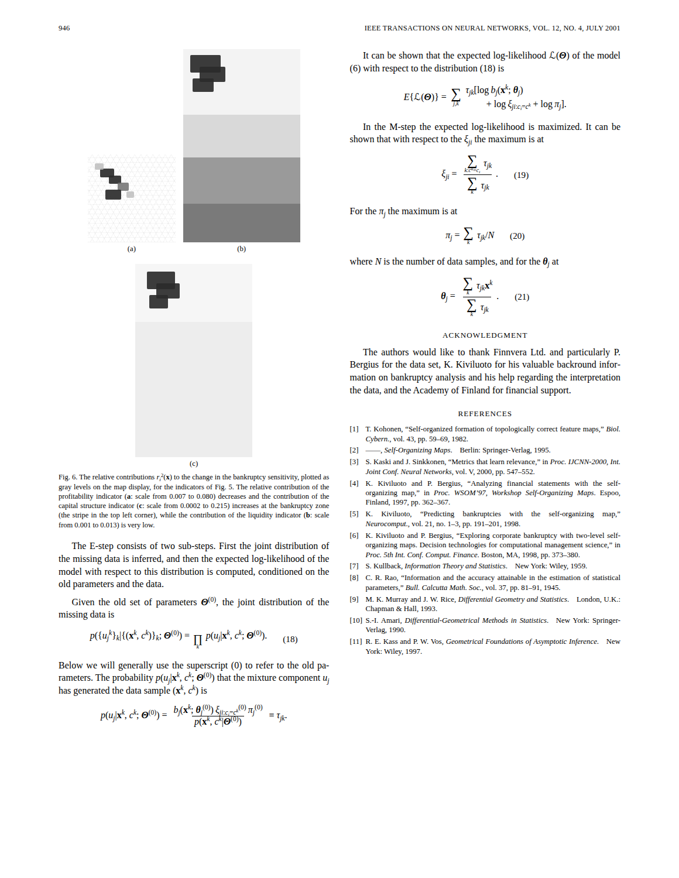946 IEEE Transactions on Neural Networks, Vol. 12, No. 4, July 2001
(a)
(b)
(c)
Fig. 6. The relative contributions ri2(x) to the change in the bankruptcy sensitivity, plotted as gray levels on the map display, for the indicators of Fig. 5. The relative contribution of the profitability indicator (a: scale from 0.007 to 0.080) decreases and the contribution of the capital structure indicator (c: scale from 0.0002 to 0.215) increases at the bankruptcy zone (the stripe in the top left corner), while the contribution of the liquidity indicator (b: scale from 0.001 to 0.013) is very low.
The E-step consists of two sub-steps. First the joint distribution of the missing data is inferred, and then the expected log-likelihood of the model with respect to this distribution is computed, conditioned on the old parameters and the data.
Given the old set of parameters Θ(0), the joint distribution of the missing data is
p({ujk}k|{(xk, ck)}k; Θ(0)) = ∏k p(uj|xk, ck; Θ(0)).
(18)
Below we will generally use the superscript (0) to refer to the old parameters. The probability p(uj|xk, ck; Θ(0)) that the mixture component uj has generated the data sample (xk, ck) is
p(uj|xk, ck; Θ(0)) = bj(xk; θj(0)) ξji:ci=ck(0) πj(0) p(xk, ck|Θ(0)) ≡ τjk.
It can be shown that the expected log-likelihood ℒ(Θ) of the model (6) with respect to the distribution (18) is
E{ℒ(Θ)} = ∑ j,k τjk[log bj(xk; θj) + log ξji:ci=ck + log πj].
In the M-step the expected log-likelihood is maximized. It can be shown that with respect to the ξji the maximum is at
ξji = ∑ k:ck=ci τjk ∑ k τjk .
(19)
For the πj the maximum is at
πj = ∑ k τjk/N
(20)
where N is the number of data samples, and for the θj at
θj = ∑ k τjkxk ∑ k τjk .
(21)
Acknowledgment
The authors would like to thank Finnvera Ltd. and particularly P. Bergius for the data set, K. Kiviluoto for his valuable backround information on bankruptcy analysis and his help regarding the interpretation the data, and the Academy of Finland for financial support.
References
[1] T. Kohonen, “Self-organized formation of topologically correct feature maps,” Biol. Cybern., vol. 43, pp. 59–69, 1982.
[2] ——, Self-Organizing Maps. Berlin: Springer-Verlag, 1995.
[3] S. Kaski and J. Sinkkonen, “Metrics that learn relevance,” in Proc. IJCNN-2000, Int. Joint Conf. Neural Networks, vol. V, 2000, pp. 547–552.
[4] K. Kiviluoto and P. Bergius, “Analyzing financial statements with the self-organizing map,” in Proc. WSOM’97, Workshop Self-Organizing Maps. Espoo, Finland, 1997, pp. 362–367.
[5] K. Kiviluoto, “Predicting bankruptcies with the self-organizing map,” Neurocomput., vol. 21, no. 1–3, pp. 191–201, 1998.
[6] K. Kiviluoto and P. Bergius, “Exploring corporate bankruptcy with two-level self-organizing maps. Decision technologies for computational management science,” in Proc. 5th Int. Conf. Comput. Finance. Boston, MA, 1998, pp. 373–380.
[7] S. Kullback, Information Theory and Statistics. New York: Wiley, 1959.
[8] C. R. Rao, “Information and the accuracy attainable in the estimation of statistical parameters,” Bull. Calcutta Math. Soc., vol. 37, pp. 81–91, 1945.
[9] M. K. Murray and J. W. Rice, Differential Geometry and Statistics. London, U.K.: Chapman & Hall, 1993.
[10] S.-I. Amari, Differential-Geometrical Methods in Statistics. New York: Springer-Verlag, 1990.
[11] R. E. Kass and P. W. Vos, Geometrical Foundations of Asymptotic Inference. New York: Wiley, 1997.